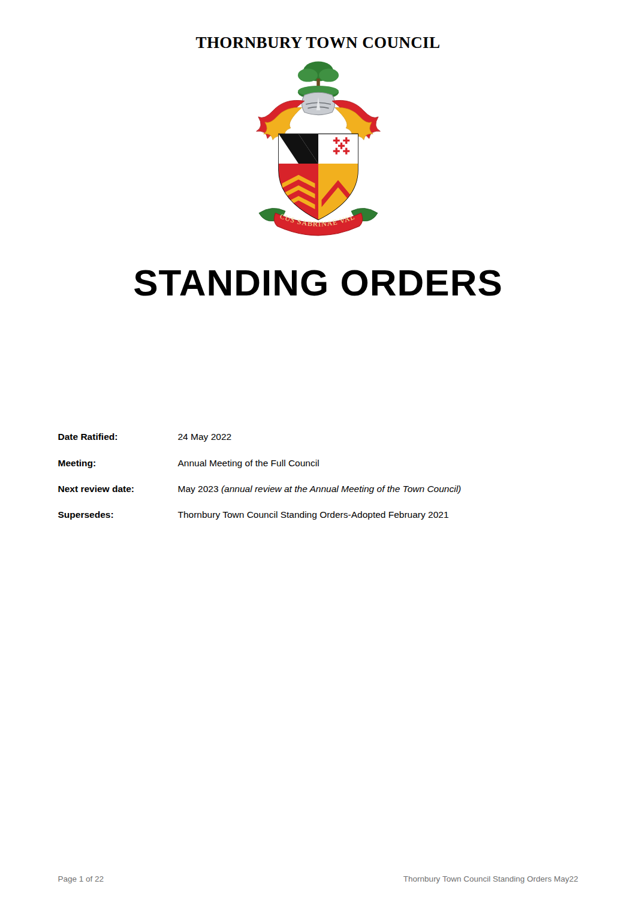THORNBURY TOWN COUNCIL
DECUS SABRINAE VALLIS
STANDING ORDERS
| Date Ratified: | 24 May 2022 |
| Meeting: | Annual Meeting of the Full Council |
| Next review date: | May 2023 (annual review at the Annual Meeting of the Town Council) |
| Supersedes: | Thornbury Town Council Standing Orders-Adopted February 2021 |
Page 1 of 22
Thornbury Town Council Standing Orders May22